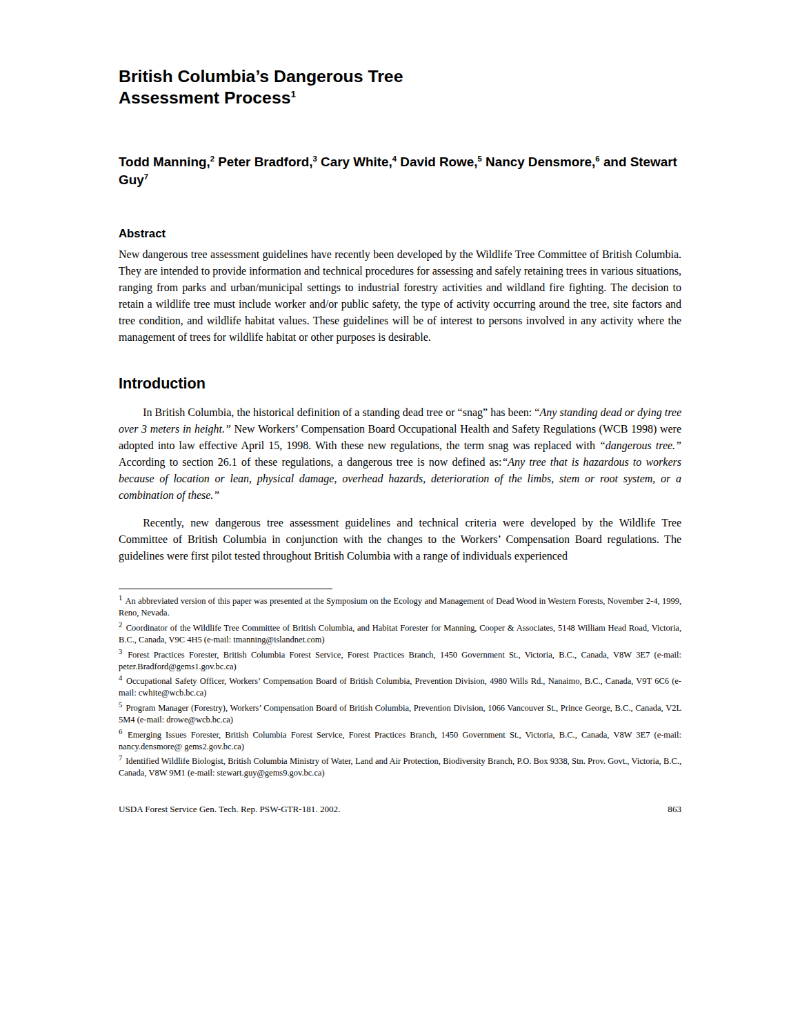British Columbia’s Dangerous Tree
Assessment Process1
Todd Manning,2 Peter Bradford,3 Cary White,4 David Rowe,5 Nancy Densmore,6 and Stewart Guy7
Abstract
New dangerous tree assessment guidelines have recently been developed by the Wildlife Tree Committee of British Columbia. They are intended to provide information and technical procedures for assessing and safely retaining trees in various situations, ranging from parks and urban/municipal settings to industrial forestry activities and wildland fire fighting. The decision to retain a wildlife tree must include worker and/or public safety, the type of activity occurring around the tree, site factors and tree condition, and wildlife habitat values. These guidelines will be of interest to persons involved in any activity where the management of trees for wildlife habitat or other purposes is desirable.
Introduction
In British Columbia, the historical definition of a standing dead tree or “snag” has been: “Any standing dead or dying tree over 3 meters in height.” New Workers’ Compensation Board Occupational Health and Safety Regulations (WCB 1998) were adopted into law effective April 15, 1998. With these new regulations, the term snag was replaced with “dangerous tree.” According to section 26.1 of these regulations, a dangerous tree is now defined as:“Any tree that is hazardous to workers because of location or lean, physical damage, overhead hazards, deterioration of the limbs, stem or root system, or a combination of these.”
Recently, new dangerous tree assessment guidelines and technical criteria were developed by the Wildlife Tree Committee of British Columbia in conjunction with the changes to the Workers’ Compensation Board regulations. The guidelines were first pilot tested throughout British Columbia with a range of individuals experienced
1 An abbreviated version of this paper was presented at the Symposium on the Ecology and Management of Dead Wood in Western Forests, November 2-4, 1999, Reno, Nevada.
2 Coordinator of the Wildlife Tree Committee of British Columbia, and Habitat Forester for Manning, Cooper & Associates, 5148 William Head Road, Victoria, B.C., Canada, V9C 4H5 (e-mail: tmanning@islandnet.com)
3 Forest Practices Forester, British Columbia Forest Service, Forest Practices Branch, 1450 Government St., Victoria, B.C., Canada, V8W 3E7 (e-mail: peter.Bradford@gems1.gov.bc.ca)
4 Occupational Safety Officer, Workers’ Compensation Board of British Columbia, Prevention Division, 4980 Wills Rd., Nanaimo, B.C., Canada, V9T 6C6 (e-mail: cwhite@wcb.bc.ca)
5 Program Manager (Forestry), Workers’ Compensation Board of British Columbia, Prevention Division, 1066 Vancouver St., Prince George, B.C., Canada, V2L 5M4 (e-mail: drowe@wcb.bc.ca)
6 Emerging Issues Forester, British Columbia Forest Service, Forest Practices Branch, 1450 Government St., Victoria, B.C., Canada, V8W 3E7 (e-mail: nancy.densmore@ gems2.gov.bc.ca)
7 Identified Wildlife Biologist, British Columbia Ministry of Water, Land and Air Protection, Biodiversity Branch, P.O. Box 9338, Stn. Prov. Govt., Victoria, B.C., Canada, V8W 9M1 (e-mail: stewart.guy@gems9.gov.bc.ca)
USDA Forest Service Gen. Tech. Rep. PSW-GTR-181. 2002. 863